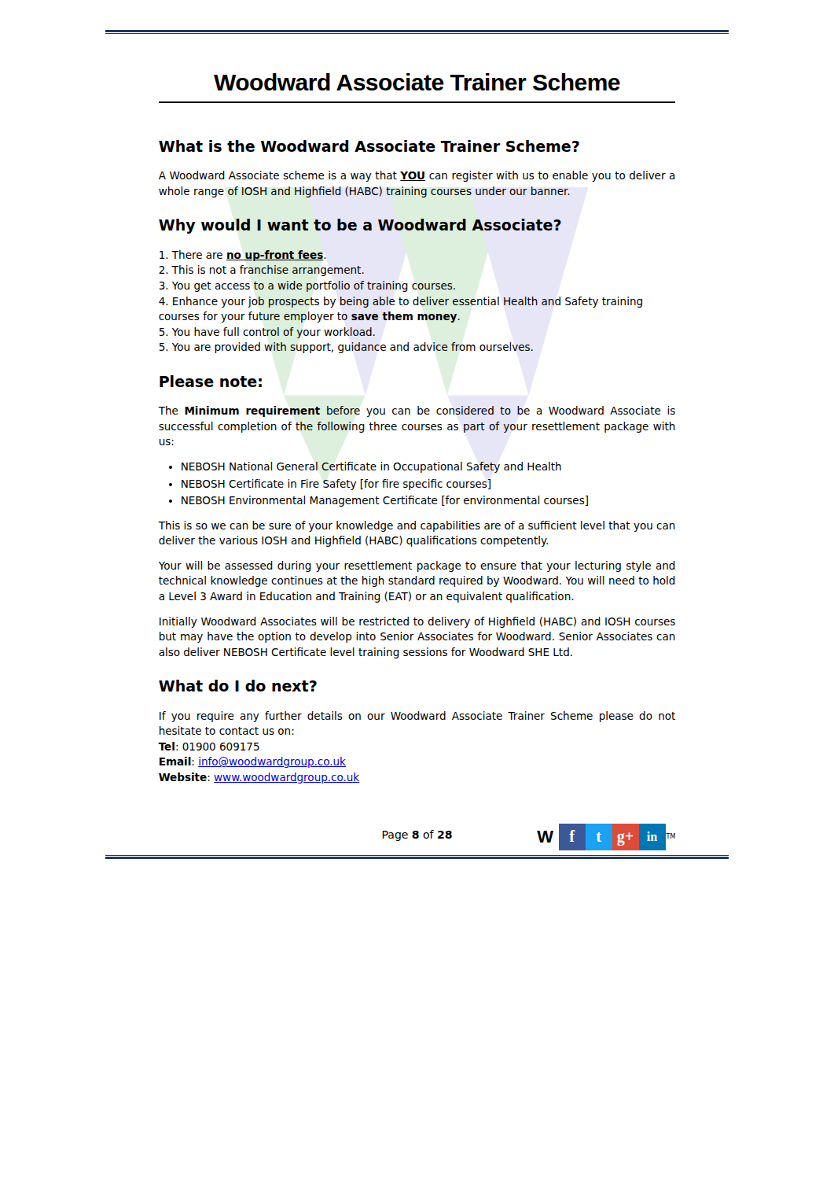Woodward Associate Trainer Scheme
What is the Woodward Associate Trainer Scheme?
A Woodward Associate scheme is a way that YOU can register with us to enable you to deliver a whole range of IOSH and Highfield (HABC) training courses under our banner.
Why would I want to be a Woodward Associate?
1. There are no up-front fees.
2. This is not a franchise arrangement.
3. You get access to a wide portfolio of training courses.
4. Enhance your job prospects by being able to deliver essential Health and Safety training courses for your future employer to save them money.
5. You have full control of your workload.
5. You are provided with support, guidance and advice from ourselves.
Please note:
The Minimum requirement before you can be considered to be a Woodward Associate is successful completion of the following three courses as part of your resettlement package with us:
NEBOSH National General Certificate in Occupational Safety and Health
NEBOSH Certificate in Fire Safety [for fire specific courses]
NEBOSH Environmental Management Certificate [for environmental courses]
This is so we can be sure of your knowledge and capabilities are of a sufficient level that you can deliver the various IOSH and Highfield (HABC) qualifications competently.
Your will be assessed during your resettlement package to ensure that your lecturing style and technical knowledge continues at the high standard required by Woodward. You will need to hold a Level 3 Award in Education and Training (EAT) or an equivalent qualification.
Initially Woodward Associates will be restricted to delivery of Highfield (HABC) and IOSH courses but may have the option to develop into Senior Associates for Woodward. Senior Associates can also deliver NEBOSH Certificate level training sessions for Woodward SHE Ltd.
What do I do next?
If you require any further details on our Woodward Associate Trainer Scheme please do not hesitate to contact us on:
Tel: 01900 609175
Email: info@woodwardgroup.co.uk
Website: www.woodwardgroup.co.uk
Page 8 of 28
W f t g+ in TM